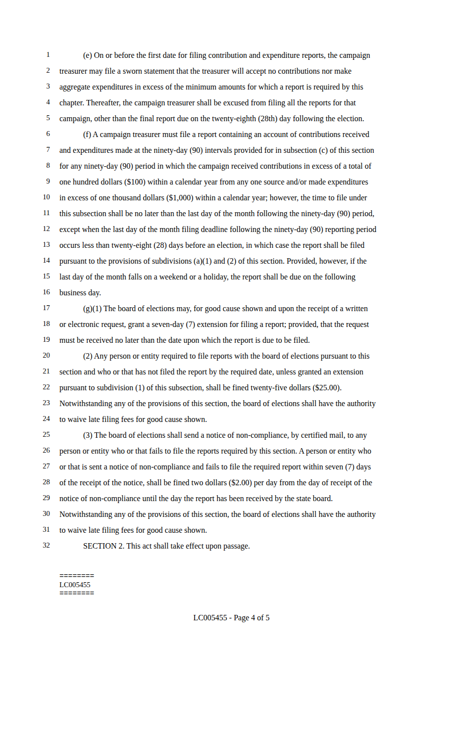(e) On or before the first date for filing contribution and expenditure reports, the campaign
treasurer may file a sworn statement that the treasurer will accept no contributions nor make
aggregate expenditures in excess of the minimum amounts for which a report is required by this
chapter. Thereafter, the campaign treasurer shall be excused from filing all the reports for that
campaign, other than the final report due on the twenty-eighth (28th) day following the election.
(f) A campaign treasurer must file a report containing an account of contributions received
and expenditures made at the ninety-day (90) intervals provided for in subsection (c) of this section
for any ninety-day (90) period in which the campaign received contributions in excess of a total of
one hundred dollars ($100) within a calendar year from any one source and/or made expenditures
in excess of one thousand dollars ($1,000) within a calendar year; however, the time to file under
this subsection shall be no later than the last day of the month following the ninety-day (90) period,
except when the last day of the month filing deadline following the ninety-day (90) reporting period
occurs less than twenty-eight (28) days before an election, in which case the report shall be filed
pursuant to the provisions of subdivisions (a)(1) and (2) of this section. Provided, however, if the
last day of the month falls on a weekend or a holiday, the report shall be due on the following
business day.
(g)(1) The board of elections may, for good cause shown and upon the receipt of a written
or electronic request, grant a seven-day (7) extension for filing a report; provided, that the request
must be received no later than the date upon which the report is due to be filed.
(2) Any person or entity required to file reports with the board of elections pursuant to this
section and who or that has not filed the report by the required date, unless granted an extension
pursuant to subdivision (1) of this subsection, shall be fined twenty-five dollars ($25.00).
Notwithstanding any of the provisions of this section, the board of elections shall have the authority
to waive late filing fees for good cause shown.
(3) The board of elections shall send a notice of non-compliance, by certified mail, to any
person or entity who or that fails to file the reports required by this section. A person or entity who
or that is sent a notice of non-compliance and fails to file the required report within seven (7) days
of the receipt of the notice, shall be fined two dollars ($2.00) per day from the day of receipt of the
notice of non-compliance until the day the report has been received by the state board.
Notwithstanding any of the provisions of this section, the board of elections shall have the authority
to waive late filing fees for good cause shown.
SECTION 2. This act shall take effect upon passage.
========
LC005455
========
LC005455 - Page 4 of 5